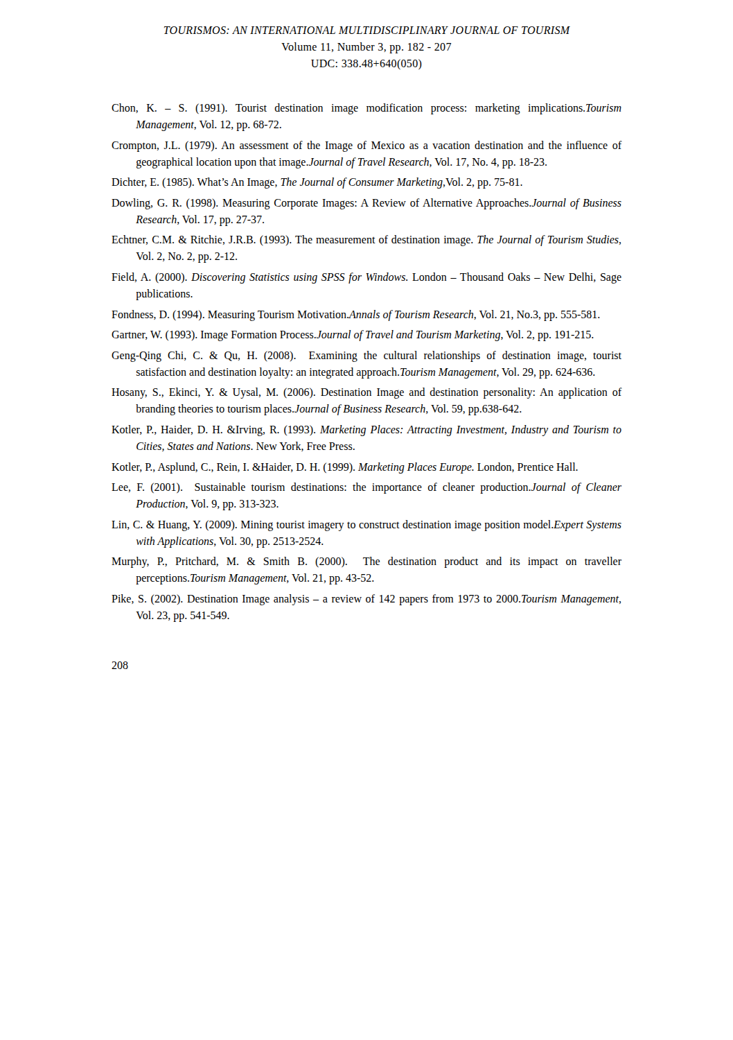TOURISMOS: AN INTERNATIONAL MULTIDISCIPLINARY JOURNAL OF TOURISM
Volume 11, Number 3, pp. 182 - 207
UDC: 338.48+640(050)
Chon, K. – S. (1991). Tourist destination image modification process: marketing implications.Tourism Management, Vol. 12, pp. 68-72.
Crompton, J.L. (1979). An assessment of the Image of Mexico as a vacation destination and the influence of geographical location upon that image.Journal of Travel Research, Vol. 17, No. 4, pp. 18-23.
Dichter, E. (1985). What’s An Image, The Journal of Consumer Marketing,Vol. 2, pp. 75-81.
Dowling, G. R. (1998). Measuring Corporate Images: A Review of Alternative Approaches.Journal of Business Research, Vol. 17, pp. 27-37.
Echtner, C.M. & Ritchie, J.R.B. (1993). The measurement of destination image. The Journal of Tourism Studies, Vol. 2, No. 2, pp. 2-12.
Field, A. (2000). Discovering Statistics using SPSS for Windows. London – Thousand Oaks – New Delhi, Sage publications.
Fondness, D. (1994). Measuring Tourism Motivation.Annals of Tourism Research, Vol. 21, No.3, pp. 555-581.
Gartner, W. (1993). Image Formation Process.Journal of Travel and Tourism Marketing, Vol. 2, pp. 191-215.
Geng-Qing Chi, C. & Qu, H. (2008). Examining the cultural relationships of destination image, tourist satisfaction and destination loyalty: an integrated approach.Tourism Management, Vol. 29, pp. 624-636.
Hosany, S., Ekinci, Y. & Uysal, M. (2006). Destination Image and destination personality: An application of branding theories to tourism places.Journal of Business Research, Vol. 59, pp.638-642.
Kotler, P., Haider, D. H. &Irving, R. (1993). Marketing Places: Attracting Investment, Industry and Tourism to Cities, States and Nations. New York, Free Press.
Kotler, P., Asplund, C., Rein, I. &Haider, D. H. (1999). Marketing Places Europe. London, Prentice Hall.
Lee, F. (2001). Sustainable tourism destinations: the importance of cleaner production.Journal of Cleaner Production, Vol. 9, pp. 313-323.
Lin, C. & Huang, Y. (2009). Mining tourist imagery to construct destination image position model.Expert Systems with Applications, Vol. 30, pp. 2513-2524.
Murphy, P., Pritchard, M. & Smith B. (2000). The destination product and its impact on traveller perceptions.Tourism Management, Vol. 21, pp. 43-52.
Pike, S. (2002). Destination Image analysis – a review of 142 papers from 1973 to 2000.Tourism Management, Vol. 23, pp. 541-549.
208